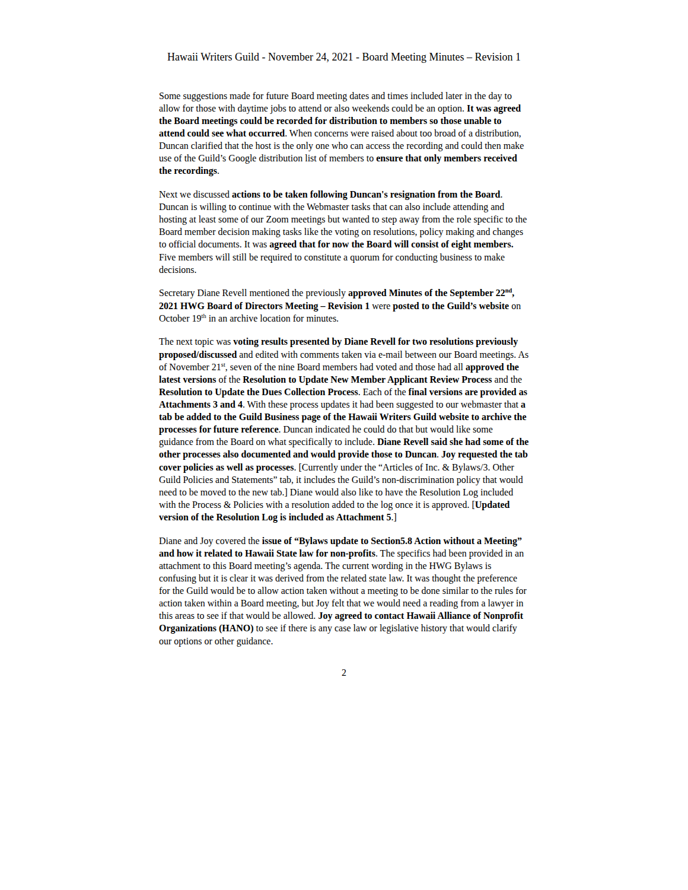Hawaii Writers Guild - November 24, 2021 - Board Meeting Minutes – Revision 1
Some suggestions made for future Board meeting dates and times included later in the day to allow for those with daytime jobs to attend or also weekends could be an option. It was agreed the Board meetings could be recorded for distribution to members so those unable to attend could see what occurred. When concerns were raised about too broad of a distribution, Duncan clarified that the host is the only one who can access the recording and could then make use of the Guild’s Google distribution list of members to ensure that only members received the recordings.
Next we discussed actions to be taken following Duncan's resignation from the Board. Duncan is willing to continue with the Webmaster tasks that can also include attending and hosting at least some of our Zoom meetings but wanted to step away from the role specific to the Board member decision making tasks like the voting on resolutions, policy making and changes to official documents. It was agreed that for now the Board will consist of eight members. Five members will still be required to constitute a quorum for conducting business to make decisions.
Secretary Diane Revell mentioned the previously approved Minutes of the September 22nd, 2021 HWG Board of Directors Meeting – Revision 1 were posted to the Guild’s website on October 19th in an archive location for minutes.
The next topic was voting results presented by Diane Revell for two resolutions previously proposed/discussed and edited with comments taken via e-mail between our Board meetings. As of November 21st, seven of the nine Board members had voted and those had all approved the latest versions of the Resolution to Update New Member Applicant Review Process and the Resolution to Update the Dues Collection Process. Each of the final versions are provided as Attachments 3 and 4. With these process updates it had been suggested to our webmaster that a tab be added to the Guild Business page of the Hawaii Writers Guild website to archive the processes for future reference. Duncan indicated he could do that but would like some guidance from the Board on what specifically to include. Diane Revell said she had some of the other processes also documented and would provide those to Duncan. Joy requested the tab cover policies as well as processes. [Currently under the “Articles of Inc. & Bylaws/3. Other Guild Policies and Statements” tab, it includes the Guild’s non-discrimination policy that would need to be moved to the new tab.] Diane would also like to have the Resolution Log included with the Process & Policies with a resolution added to the log once it is approved. [Updated version of the Resolution Log is included as Attachment 5.]
Diane and Joy covered the issue of “Bylaws update to Section5.8 Action without a Meeting” and how it related to Hawaii State law for non-profits. The specifics had been provided in an attachment to this Board meeting’s agenda. The current wording in the HWG Bylaws is confusing but it is clear it was derived from the related state law. It was thought the preference for the Guild would be to allow action taken without a meeting to be done similar to the rules for action taken within a Board meeting, but Joy felt that we would need a reading from a lawyer in this areas to see if that would be allowed. Joy agreed to contact Hawaii Alliance of Nonprofit Organizations (HANO) to see if there is any case law or legislative history that would clarify our options or other guidance.
2